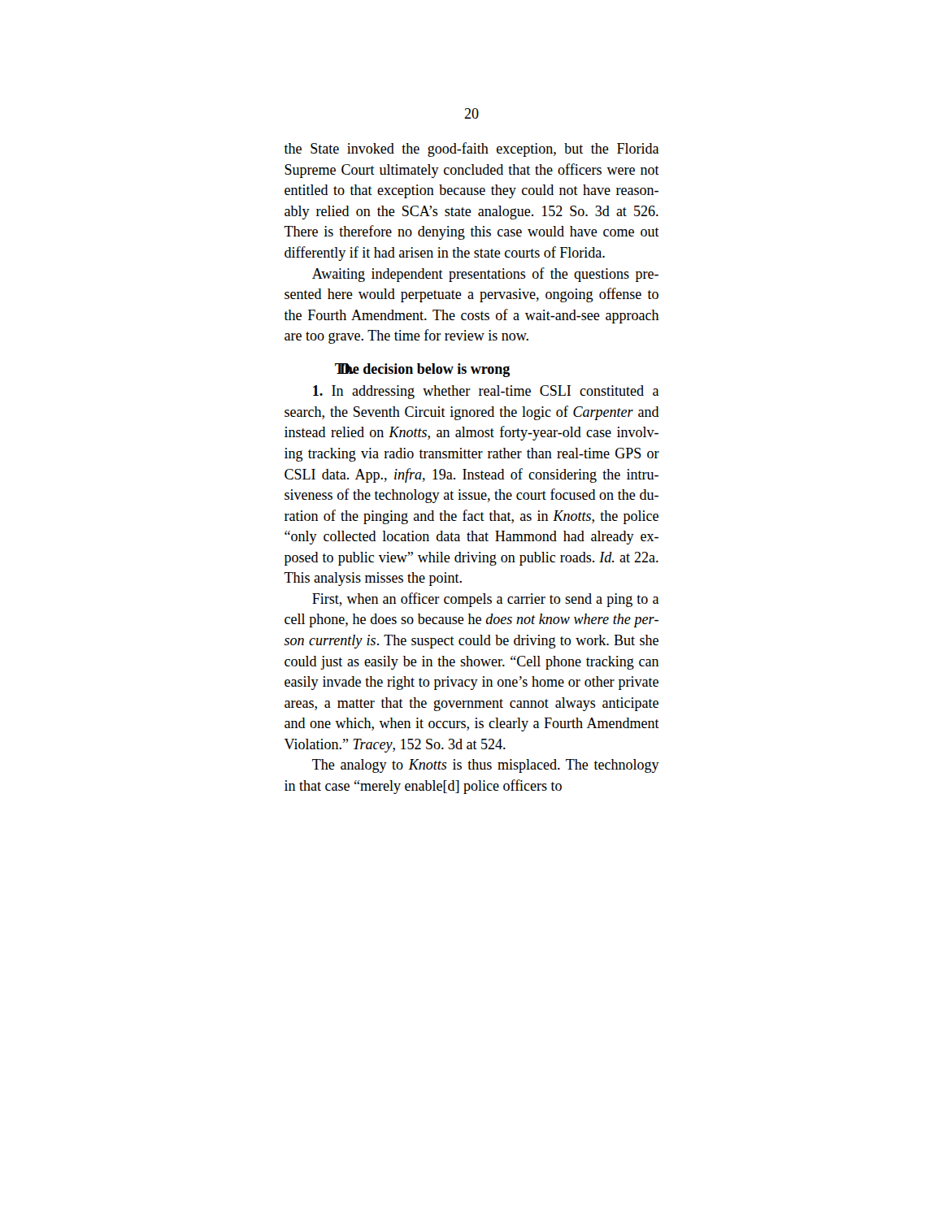20
the State invoked the good-faith exception, but the Florida Supreme Court ultimately concluded that the officers were not entitled to that exception because they could not have reasonably relied on the SCA’s state analogue. 152 So. 3d at 526. There is therefore no denying this case would have come out differently if it had arisen in the state courts of Florida.
Awaiting independent presentations of the questions presented here would perpetuate a pervasive, ongoing offense to the Fourth Amendment. The costs of a wait-and-see approach are too grave. The time for review is now.
D. The decision below is wrong
1. In addressing whether real-time CSLI constituted a search, the Seventh Circuit ignored the logic of Carpenter and instead relied on Knotts, an almost forty-year-old case involving tracking via radio transmitter rather than real-time GPS or CSLI data. App., infra, 19a. Instead of considering the intrusiveness of the technology at issue, the court focused on the duration of the pinging and the fact that, as in Knotts, the police “only collected location data that Hammond had already exposed to public view” while driving on public roads. Id. at 22a. This analysis misses the point.
First, when an officer compels a carrier to send a ping to a cell phone, he does so because he does not know where the person currently is. The suspect could be driving to work. But she could just as easily be in the shower. “Cell phone tracking can easily invade the right to privacy in one’s home or other private areas, a matter that the government cannot always anticipate and one which, when it occurs, is clearly a Fourth Amendment Violation.” Tracey, 152 So. 3d at 524.
The analogy to Knotts is thus misplaced. The technology in that case “merely enable[d] police officers to